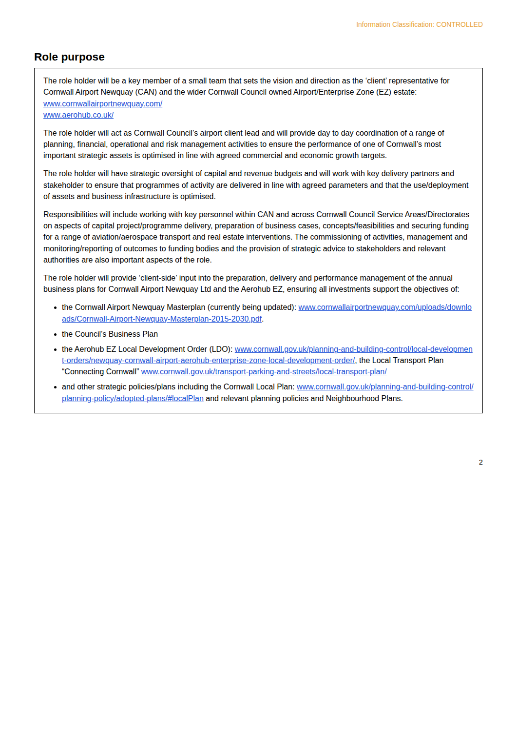Information Classification: CONTROLLED
Role purpose
The role holder will be a key member of a small team that sets the vision and direction as the ‘client’ representative for Cornwall Airport Newquay (CAN) and the wider Cornwall Council owned Airport/Enterprise Zone (EZ) estate:
www.cornwallairportnewquay.com/
www.aerohub.co.uk/
The role holder will act as Cornwall Council’s airport client lead and will provide day to day coordination of a range of planning, financial, operational and risk management activities to ensure the performance of one of Cornwall’s most important strategic assets is optimised in line with agreed commercial and economic growth targets.
The role holder will have strategic oversight of capital and revenue budgets and will work with key delivery partners and stakeholder to ensure that programmes of activity are delivered in line with agreed parameters and that the use/deployment of assets and business infrastructure is optimised.
Responsibilities will include working with key personnel within CAN and across Cornwall Council Service Areas/Directorates on aspects of capital project/programme delivery, preparation of business cases, concepts/feasibilities and securing funding for a range of aviation/aerospace transport and real estate interventions. The commissioning of activities, management and monitoring/reporting of outcomes to funding bodies and the provision of strategic advice to stakeholders and relevant authorities are also important aspects of the role.
The role holder will provide ‘client-side’ input into the preparation, delivery and performance management of the annual business plans for Cornwall Airport Newquay Ltd and the Aerohub EZ, ensuring all investments support the objectives of:
the Cornwall Airport Newquay Masterplan (currently being updated): www.cornwallairportnewquay.com/uploads/downloads/Cornwall-Airport-Newquay-Masterplan-2015-2030.pdf.
the Council’s Business Plan
the Aerohub EZ Local Development Order (LDO): www.cornwall.gov.uk/planning-and-building-control/local-development-orders/newquay-cornwall-airport-aerohub-enterprise-zone-local-development-order/, the Local Transport Plan “Connecting Cornwall” www.cornwall.gov.uk/transport-parking-and-streets/local-transport-plan/
and other strategic policies/plans including the Cornwall Local Plan: www.cornwall.gov.uk/planning-and-building-control/planning-policy/adopted-plans/#localPlan and relevant planning policies and Neighbourhood Plans.
2